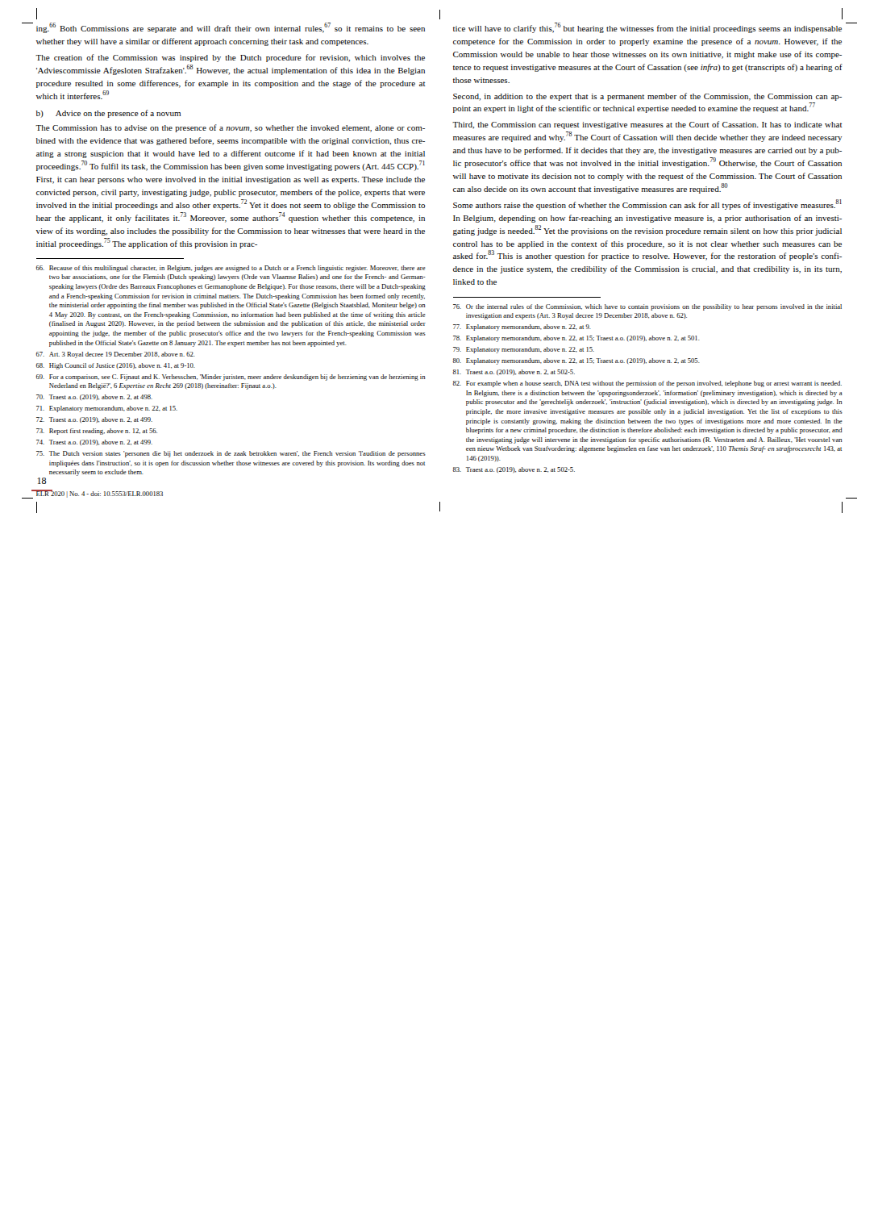18
ing.66 Both Commissions are separate and will draft their own internal rules,67 so it remains to be seen whether they will have a similar or different approach concerning their task and competences.
The creation of the Commission was inspired by the Dutch procedure for revision, which involves the 'Adviescommissie Afgesloten Strafzaken'.68 However, the actual implementation of this idea in the Belgian procedure resulted in some differences, for example in its composition and the stage of the procedure at which it interferes.69
b) Advice on the presence of a novum
The Commission has to advise on the presence of a novum, so whether the invoked element, alone or combined with the evidence that was gathered before, seems incompatible with the original conviction, thus creating a strong suspicion that it would have led to a different outcome if it had been known at the initial proceedings.70 To fulfil its task, the Commission has been given some investigating powers (Art. 445 CCP).71 First, it can hear persons who were involved in the initial investigation as well as experts. These include the convicted person, civil party, investigating judge, public prosecutor, members of the police, experts that were involved in the initial proceedings and also other experts.72 Yet it does not seem to oblige the Commission to hear the applicant, it only facilitates it.73 Moreover, some authors74 question whether this competence, in view of its wording, also includes the possibility for the Commission to hear witnesses that were heard in the initial proceedings.75 The application of this provision in prac-
Because of this multilingual character, in Belgium, judges are assigned to a Dutch or a French linguistic register. Moreover, there are two bar associations, one for the Flemish (Dutch speaking) lawyers (Orde van Vlaamse Balies) and one for the French- and German-speaking lawyers (Ordre des Barreaux Francophones et Germanophone de Belgique). For those reasons, there will be a Dutch-speaking and a French-speaking Commission for revision in criminal matters. The Dutch-speaking Commission has been formed only recently, the ministerial order appointing the final member was published in the Official State's Gazette (Belgisch Staatsblad, Moniteur belge) on 4 May 2020. By contrast, on the French-speaking Commission, no information had been published at the time of writing this article (finalised in August 2020). However, in the period between the submission and the publication of this article, the ministerial order appointing the judge, the member of the public prosecutor's office and the two lawyers for the French-speaking Commission was published in the Official State's Gazette on 8 January 2021. The expert member has not been appointed yet.
Art. 3 Royal decree 19 December 2018, above n. 62.
High Council of Justice (2016), above n. 41, at 9-10.
For a comparison, see C. Fijnaut and K. Verhesschen, 'Minder juristen, meer andere deskundigen bij de herziening van de herziening in Nederland en België?', 6 Expertise en Recht 269 (2018) (hereinafter: Fijnaut a.o.).
Traest a.o. (2019), above n. 2, at 498.
Explanatory memorandum, above n. 22, at 15.
Traest a.o. (2019), above n. 2, at 499.
Report first reading, above n. 12, at 56.
Traest a.o. (2019), above n. 2, at 499.
The Dutch version states 'personen die bij het onderzoek in de zaak betrokken waren', the French version 'l'audition de personnes impliquées dans l'instruction', so it is open for discussion whether those witnesses are covered by this provision. Its wording does not necessarily seem to exclude them.
ELR 2020 | No. 4 - doi: 10.5553/ELR.000183
tice will have to clarify this,76 but hearing the witnesses from the initial proceedings seems an indispensable competence for the Commission in order to properly examine the presence of a novum. However, if the Commission would be unable to hear those witnesses on its own initiative, it might make use of its competence to request investigative measures at the Court of Cassation (see infra) to get (transcripts of) a hearing of those witnesses.
Second, in addition to the expert that is a permanent member of the Commission, the Commission can appoint an expert in light of the scientific or technical expertise needed to examine the request at hand.77
Third, the Commission can request investigative measures at the Court of Cassation. It has to indicate what measures are required and why.78 The Court of Cassation will then decide whether they are indeed necessary and thus have to be performed. If it decides that they are, the investigative measures are carried out by a public prosecutor's office that was not involved in the initial investigation.79 Otherwise, the Court of Cassation will have to motivate its decision not to comply with the request of the Commission. The Court of Cassation can also decide on its own account that investigative measures are required.80
Some authors raise the question of whether the Commission can ask for all types of investigative measures.81 In Belgium, depending on how far-reaching an investigative measure is, a prior authorisation of an investigating judge is needed.82 Yet the provisions on the revision procedure remain silent on how this prior judicial control has to be applied in the context of this procedure, so it is not clear whether such measures can be asked for.83 This is another question for practice to resolve. However, for the restoration of people's confidence in the justice system, the credibility of the Commission is crucial, and that credibility is, in its turn, linked to the
Or the internal rules of the Commission, which have to contain provisions on the possibility to hear persons involved in the initial investigation and experts (Art. 3 Royal decree 19 December 2018, above n. 62).
Explanatory memorandum, above n. 22, at 9.
Explanatory memorandum, above n. 22, at 15; Traest a.o. (2019), above n. 2, at 501.
Explanatory memorandum, above n. 22, at 15.
Explanatory memorandum, above n. 22, at 15; Traest a.o. (2019), above n. 2, at 505.
Traest a.o. (2019), above n. 2, at 502-5.
For example when a house search, DNA test without the permission of the person involved, telephone bug or arrest warrant is needed. In Belgium, there is a distinction between the 'opsporingsonderzoek', 'information' (preliminary investigation), which is directed by a public prosecutor and the 'gerechtelijk onderzoek', 'instruction' (judicial investigation), which is directed by an investigating judge. In principle, the more invasive investigative measures are possible only in a judicial investigation. Yet the list of exceptions to this principle is constantly growing, making the distinction between the two types of investigations more and more contested. In the blueprints for a new criminal procedure, the distinction is therefore abolished: each investigation is directed by a public prosecutor, and the investigating judge will intervene in the investigation for specific authorisations (R. Verstraeten and A. Bailleux, 'Het voorstel van een nieuw Wetboek van Strafvordering: algemene beginselen en fase van het onderzoek', 110 Themis Straf- en strafprocesrecht 143, at 146 (2019)).
Traest a.o. (2019), above n. 2, at 502-5.